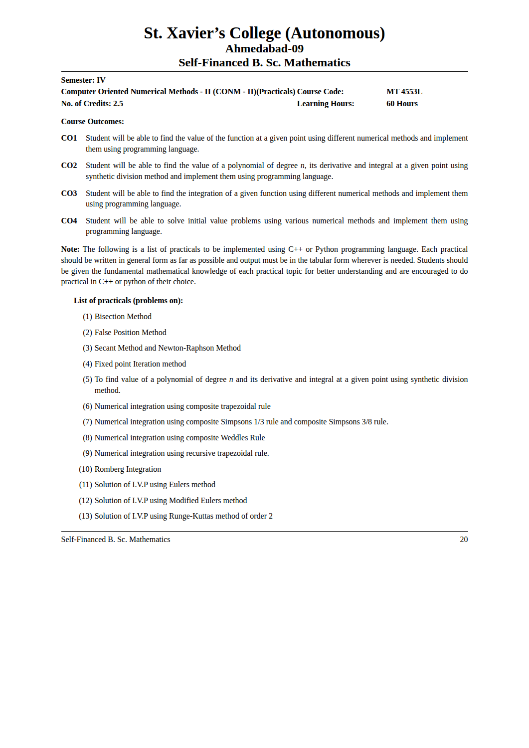St. Xavier’s College (Autonomous)
Ahmedabad-09
Self-Financed B. Sc. Mathematics
| Semester: IV | | |
| Computer Oriented Numerical Methods - II (CONM - II)(Practicals) | Course Code: | MT 4553L |
| No. of Credits: 2.5 | Learning Hours: | 60 Hours |
Course Outcomes:
CO1
Student will be able to find the value of the function at a given point using different numerical methods and implement them using programming language.
CO2
Student will be able to find the value of a polynomial of degree n, its derivative and integral at a given point using synthetic division method and implement them using programming language.
CO3
Student will be able to find the integration of a given function using different numerical methods and implement them using programming language.
CO4
Student will be able to solve initial value problems using various numerical methods and implement them using programming language.
Note: The following is a list of practicals to be implemented using C++ or Python programming language. Each practical should be written in general form as far as possible and output must be in the tabular form wherever is needed. Students should be given the fundamental mathematical knowledge of each practical topic for better understanding and are encouraged to do practical in C++ or python of their choice.
List of practicals (problems on):
Bisection Method
False Position Method
Secant Method and Newton-Raphson Method
Fixed point Iteration method
To find value of a polynomial of degree n and its derivative and integral at a given point using synthetic division method.
Numerical integration using composite trapezoidal rule
Numerical integration using composite Simpsons 1/3 rule and composite Simpsons 3/8 rule.
Numerical integration using composite Weddles Rule
Numerical integration using recursive trapezoidal rule.
Romberg Integration
Solution of I.V.P using Eulers method
Solution of I.V.P using Modified Eulers method
Solution of I.V.P using Runge-Kuttas method of order 2
Self-Financed B. Sc. Mathematics 20